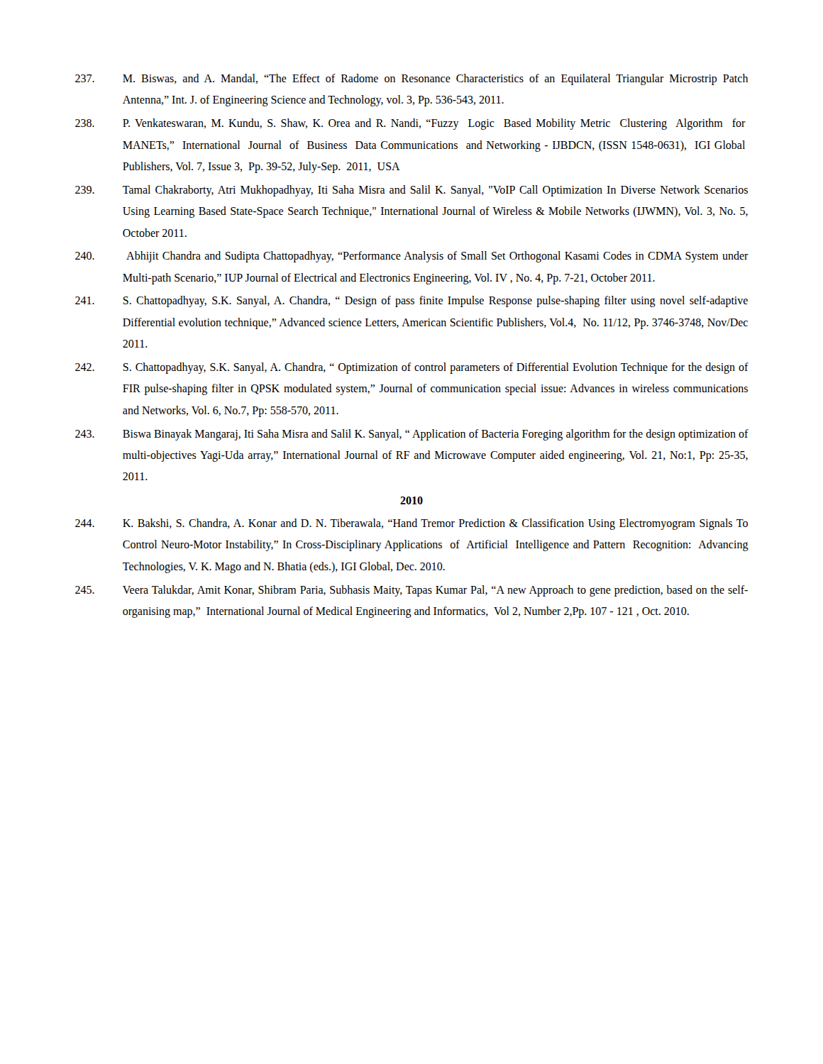237. M. Biswas, and A. Mandal, “The Effect of Radome on Resonance Characteristics of an Equilateral Triangular Microstrip Patch Antenna,” Int. J. of Engineering Science and Technology, vol. 3, Pp. 536-543, 2011.
238. P. Venkateswaran, M. Kundu, S. Shaw, K. Orea and R. Nandi, “Fuzzy Logic Based Mobility Metric Clustering Algorithm for MANETs,” International Journal of Business Data Communications and Networking - IJBDCN, (ISSN 1548-0631), IGI Global Publishers, Vol. 7, Issue 3, Pp. 39-52, July-Sep. 2011, USA
239. Tamal Chakraborty, Atri Mukhopadhyay, Iti Saha Misra and Salil K. Sanyal, "VoIP Call Optimization In Diverse Network Scenarios Using Learning Based State-Space Search Technique," International Journal of Wireless & Mobile Networks (IJWMN), Vol. 3, No. 5, October 2011.
240. Abhijit Chandra and Sudipta Chattopadhyay, “Performance Analysis of Small Set Orthogonal Kasami Codes in CDMA System under Multi-path Scenario,” IUP Journal of Electrical and Electronics Engineering, Vol. IV , No. 4, Pp. 7-21, October 2011.
241. S. Chattopadhyay, S.K. Sanyal, A. Chandra, “ Design of pass finite Impulse Response pulse-shaping filter using novel self-adaptive Differential evolution technique,” Advanced science Letters, American Scientific Publishers, Vol.4, No. 11/12, Pp. 3746-3748, Nov/Dec 2011.
242. S. Chattopadhyay, S.K. Sanyal, A. Chandra, “ Optimization of control parameters of Differential Evolution Technique for the design of FIR pulse-shaping filter in QPSK modulated system,” Journal of communication special issue: Advances in wireless communications and Networks, Vol. 6, No.7, Pp: 558-570, 2011.
243. Biswa Binayak Mangaraj, Iti Saha Misra and Salil K. Sanyal, “ Application of Bacteria Foreging algorithm for the design optimization of multi-objectives Yagi-Uda array,” International Journal of RF and Microwave Computer aided engineering, Vol. 21, No:1, Pp: 25-35, 2011.
2010
244. K. Bakshi, S. Chandra, A. Konar and D. N. Tiberawala, “Hand Tremor Prediction & Classification Using Electromyogram Signals To Control Neuro-Motor Instability,” In Cross-Disciplinary Applications of Artificial Intelligence and Pattern Recognition: Advancing Technologies, V. K. Mago and N. Bhatia (eds.), IGI Global, Dec. 2010.
245. Veera Talukdar, Amit Konar, Shibram Paria, Subhasis Maity, Tapas Kumar Pal, “A new Approach to gene prediction, based on the self-organising map,” International Journal of Medical Engineering and Informatics, Vol 2, Number 2,Pp. 107 - 121 , Oct. 2010.